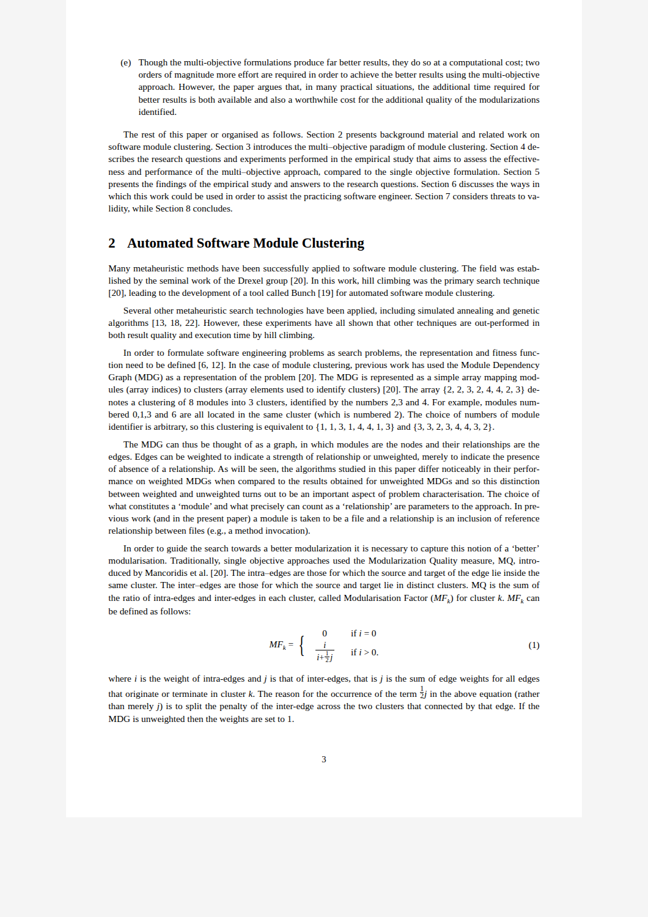(e) Though the multi-objective formulations produce far better results, they do so at a computational cost; two orders of magnitude more effort are required in order to achieve the better results using the multi-objective approach. However, the paper argues that, in many practical situations, the additional time required for better results is both available and also a worthwhile cost for the additional quality of the modularizations identified.
The rest of this paper or organised as follows. Section 2 presents background material and related work on software module clustering. Section 3 introduces the multi–objective paradigm of module clustering. Section 4 describes the research questions and experiments performed in the empirical study that aims to assess the effectiveness and performance of the multi–objective approach, compared to the single objective formulation. Section 5 presents the findings of the empirical study and answers to the research questions. Section 6 discusses the ways in which this work could be used in order to assist the practicing software engineer. Section 7 considers threats to validity, while Section 8 concludes.
2 Automated Software Module Clustering
Many metaheuristic methods have been successfully applied to software module clustering. The field was established by the seminal work of the Drexel group [20]. In this work, hill climbing was the primary search technique [20], leading to the development of a tool called Bunch [19] for automated software module clustering.
Several other metaheuristic search technologies have been applied, including simulated annealing and genetic algorithms [13, 18, 22]. However, these experiments have all shown that other techniques are out-performed in both result quality and execution time by hill climbing.
In order to formulate software engineering problems as search problems, the representation and fitness function need to be defined [6, 12]. In the case of module clustering, previous work has used the Module Dependency Graph (MDG) as a representation of the problem [20]. The MDG is represented as a simple array mapping modules (array indices) to clusters (array elements used to identify clusters) [20]. The array {2, 2, 3, 2, 4, 4, 2, 3} denotes a clustering of 8 modules into 3 clusters, identified by the numbers 2,3 and 4. For example, modules numbered 0,1,3 and 6 are all located in the same cluster (which is numbered 2). The choice of numbers of module identifier is arbitrary, so this clustering is equivalent to {1, 1, 3, 1, 4, 4, 1, 3} and {3, 3, 2, 3, 4, 4, 3, 2}.
The MDG can thus be thought of as a graph, in which modules are the nodes and their relationships are the edges. Edges can be weighted to indicate a strength of relationship or unweighted, merely to indicate the presence of absence of a relationship. As will be seen, the algorithms studied in this paper differ noticeably in their performance on weighted MDGs when compared to the results obtained for unweighted MDGs and so this distinction between weighted and unweighted turns out to be an important aspect of problem characterisation. The choice of what constitutes a ‘module’ and what precisely can count as a ‘relationship’ are parameters to the approach. In previous work (and in the present paper) a module is taken to be a file and a relationship is an inclusion of reference relationship between files (e.g., a method invocation).
In order to guide the search towards a better modularization it is necessary to capture this notion of a ‘better’ modularisation. Traditionally, single objective approaches used the Modularization Quality measure, MQ, introduced by Mancoridis et al. [20]. The intra–edges are those for which the source and target of the edge lie inside the same cluster. The inter–edges are those for which the source and target lie in distinct clusters. MQ is the sum of the ratio of intra-edges and inter-edges in each cluster, called Modularisation Factor (MFk) for cluster k. MFk can be defined as follows:
MFk = {
| 0 | if i = 0 |
| i i + 1 2 j | if i > 0. |
(1)
where i is the weight of intra-edges and j is that of inter-edges, that is j is the sum of edge weights for all edges that originate or terminate in cluster k. The reason for the occurrence of the term 12 j in the above equation (rather than merely j) is to split the penalty of the inter-edge across the two clusters that connected by that edge. If the MDG is unweighted then the weights are set to 1.
3